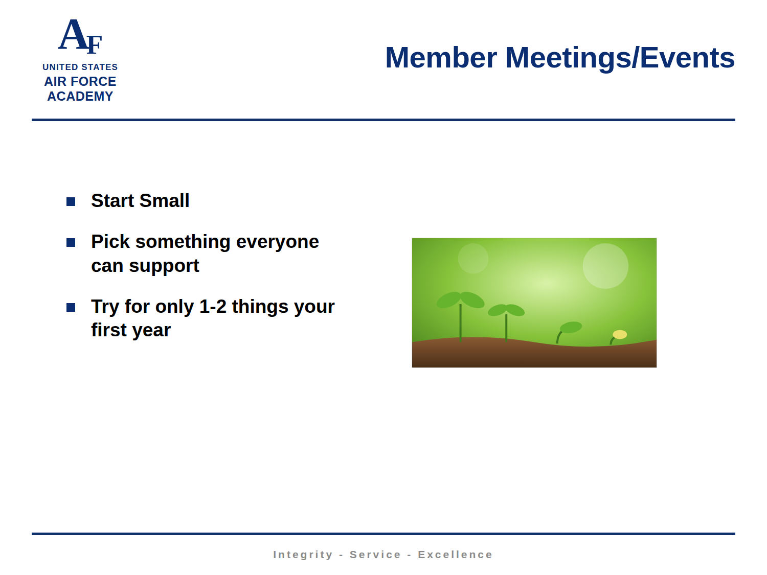AF UNITED STATES AIR FORCE ACADEMY
Member Meetings/Events
Start Small
Pick something everyone can support
Try for only 1-2 things your first year
Integrity - Service - Excellence